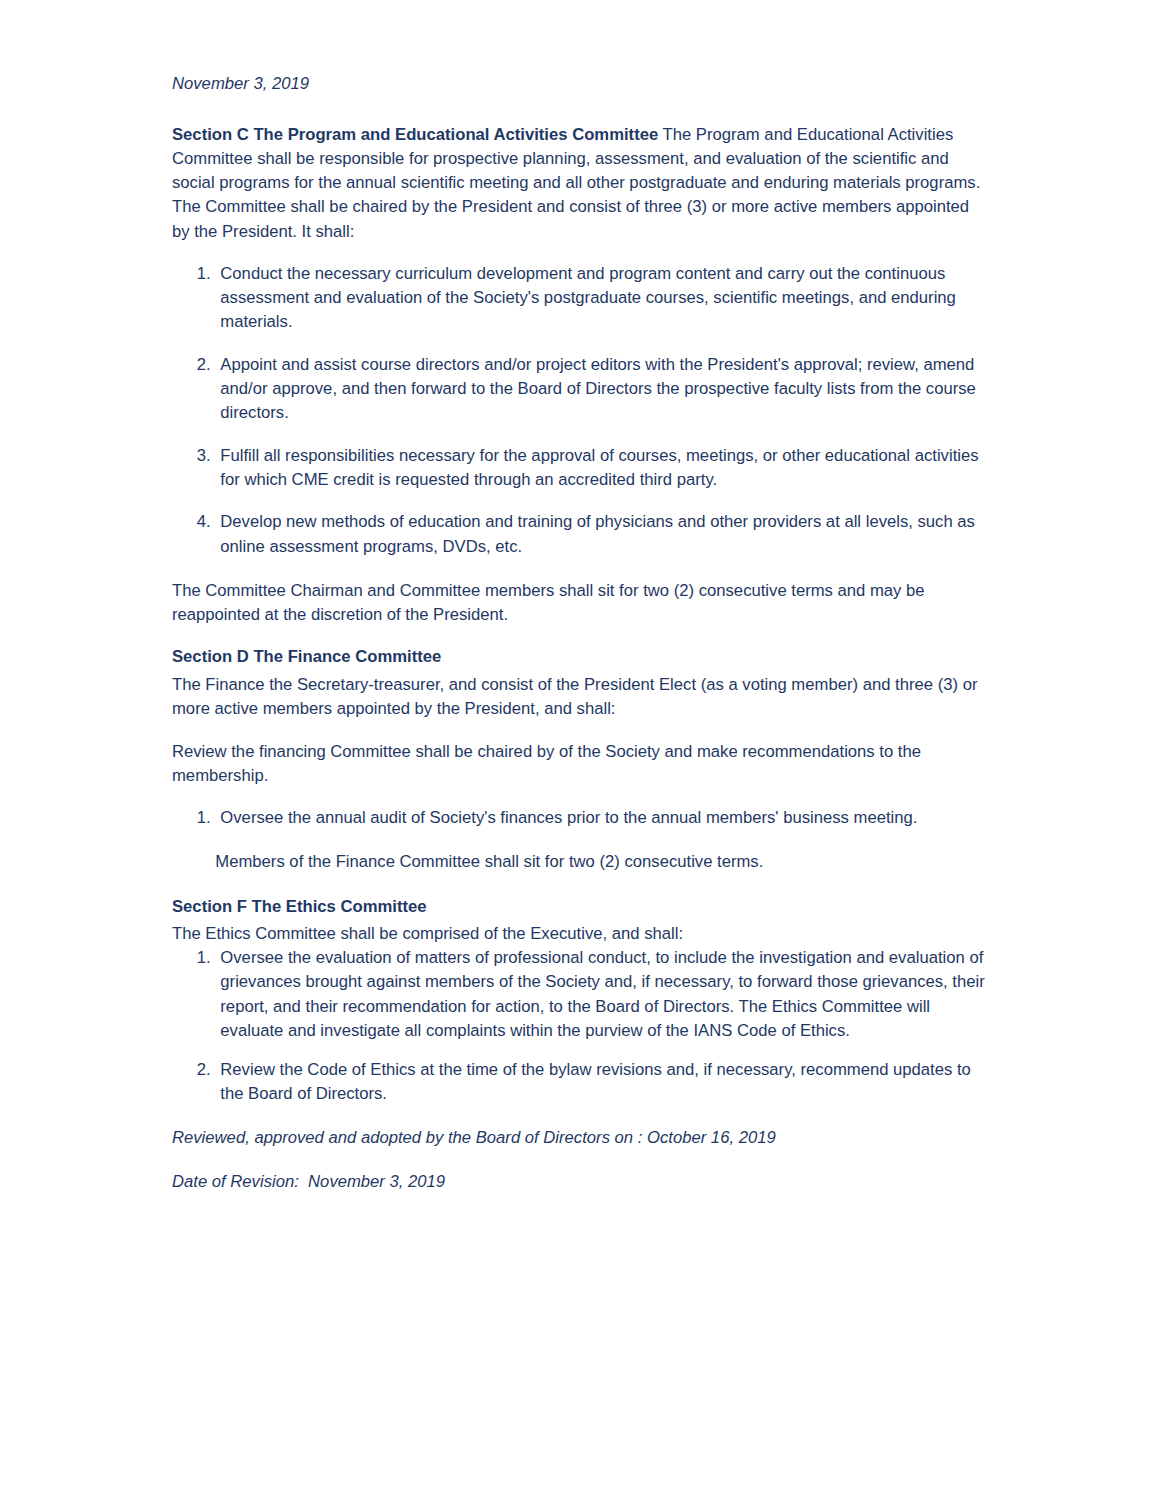November 3, 2019
Section C The Program and Educational Activities Committee
The Program and Educational Activities Committee shall be responsible for prospective planning, assessment, and evaluation of the scientific and social programs for the annual scientific meeting and all other postgraduate and enduring materials programs. The Committee shall be chaired by the President and consist of three (3) or more active members appointed by the President. It shall:
Conduct the necessary curriculum development and program content and carry out the continuous assessment and evaluation of the Society's postgraduate courses, scientific meetings, and enduring materials.
Appoint and assist course directors and/or project editors with the President's approval; review, amend and/or approve, and then forward to the Board of Directors the prospective faculty lists from the course directors.
Fulfill all responsibilities necessary for the approval of courses, meetings, or other educational activities for which CME credit is requested through an accredited third party.
Develop new methods of education and training of physicians and other providers at all levels, such as online assessment programs, DVDs, etc.
The Committee Chairman and Committee members shall sit for two (2) consecutive terms and may be reappointed at the discretion of the President.
Section D The Finance Committee
The Finance the Secretary-treasurer, and consist of the President Elect (as a voting member) and three (3) or more active members appointed by the President, and shall:
Review the financing Committee shall be chaired by of the Society and make recommendations to the membership.
Oversee the annual audit of Society's finances prior to the annual members' business meeting.
Members of the Finance Committee shall sit for two (2) consecutive terms.
Section F The Ethics Committee
The Ethics Committee shall be comprised of the Executive, and shall:
Oversee the evaluation of matters of professional conduct, to include the investigation and evaluation of grievances brought against members of the Society and, if necessary, to forward those grievances, their report, and their recommendation for action, to the Board of Directors. The Ethics Committee will evaluate and investigate all complaints within the purview of the IANS Code of Ethics.
Review the Code of Ethics at the time of the bylaw revisions and, if necessary, recommend updates to the Board of Directors.
Reviewed, approved and adopted by the Board of Directors on : October 16, 2019
Date of Revision: November 3, 2019